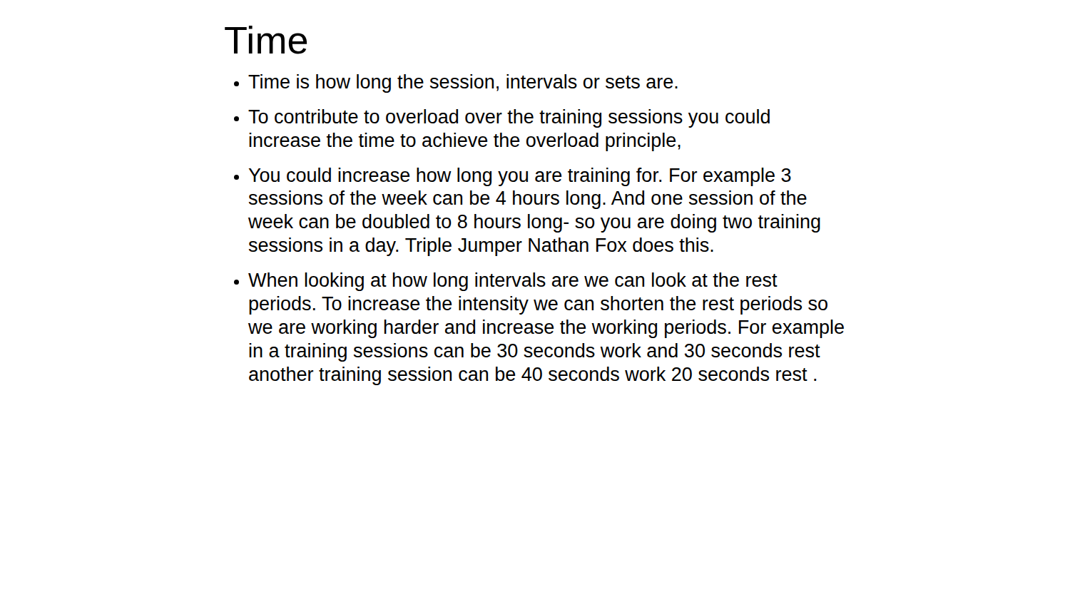Time
Time is how long the session, intervals or sets are.
To contribute to overload over the training sessions you could increase the time to achieve the overload principle,
You could increase how long you are training for. For example 3 sessions of the week can be 4 hours long. And one session of the week can be doubled to 8 hours long- so you are doing two training sessions in a day. Triple Jumper Nathan Fox does this.
When looking at how long intervals are we can look at the rest periods. To increase the intensity we can shorten the rest periods so we are working harder and increase the working periods. For example in a training sessions can be 30 seconds work and 30 seconds rest another training session can be 40 seconds work 20 seconds rest .